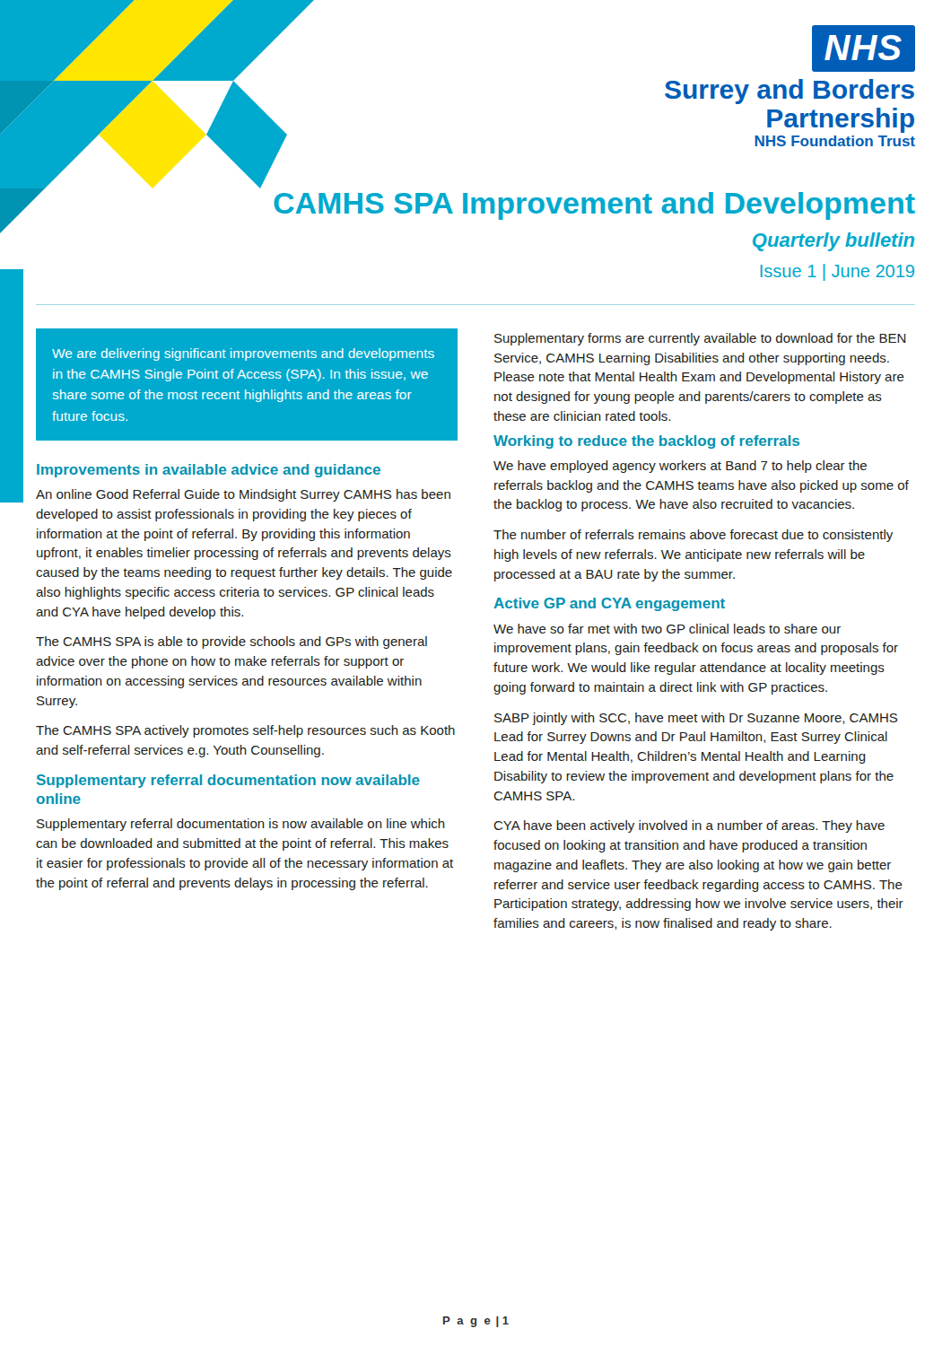NHS Surrey and Borders Partnership NHS Foundation Trust
CAMHS SPA Improvement and Development
Quarterly bulletin
Issue 1 | June 2019
We are delivering significant improvements and developments in the CAMHS Single Point of Access (SPA). In this issue, we share some of the most recent highlights and the areas for future focus.
Improvements in available advice and guidance
An online Good Referral Guide to Mindsight Surrey CAMHS has been developed to assist professionals in providing the key pieces of information at the point of referral. By providing this information upfront, it enables timelier processing of referrals and prevents delays caused by the teams needing to request further key details. The guide also highlights specific access criteria to services. GP clinical leads and CYA have helped develop this.
The CAMHS SPA is able to provide schools and GPs with general advice over the phone on how to make referrals for support or information on accessing services and resources available within Surrey.
The CAMHS SPA actively promotes self-help resources such as Kooth and self-referral services e.g. Youth Counselling.
Supplementary referral documentation now available online
Supplementary referral documentation is now available on line which can be downloaded and submitted at the point of referral. This makes it easier for professionals to provide all of the necessary information at the point of referral and prevents delays in processing the referral.
Supplementary forms are currently available to download for the BEN Service, CAMHS Learning Disabilities and other supporting needs. Please note that Mental Health Exam and Developmental History are not designed for young people and parents/carers to complete as these are clinician rated tools.
Working to reduce the backlog of referrals
We have employed agency workers at Band 7 to help clear the referrals backlog and the CAMHS teams have also picked up some of the backlog to process. We have also recruited to vacancies.
The number of referrals remains above forecast due to consistently high levels of new referrals. We anticipate new referrals will be processed at a BAU rate by the summer.
Active GP and CYA engagement
We have so far met with two GP clinical leads to share our improvement plans, gain feedback on focus areas and proposals for future work. We would like regular attendance at locality meetings going forward to maintain a direct link with GP practices.
SABP jointly with SCC, have meet with Dr Suzanne Moore, CAMHS Lead for Surrey Downs and Dr Paul Hamilton, East Surrey Clinical Lead for Mental Health, Children’s Mental Health and Learning Disability to review the improvement and development plans for the CAMHS SPA.
CYA have been actively involved in a number of areas. They have focused on looking at transition and have produced a transition magazine and leaflets. They are also looking at how we gain better referrer and service user feedback regarding access to CAMHS. The Participation strategy, addressing how we involve service users, their families and careers, is now finalised and ready to share.
P a g e | 1